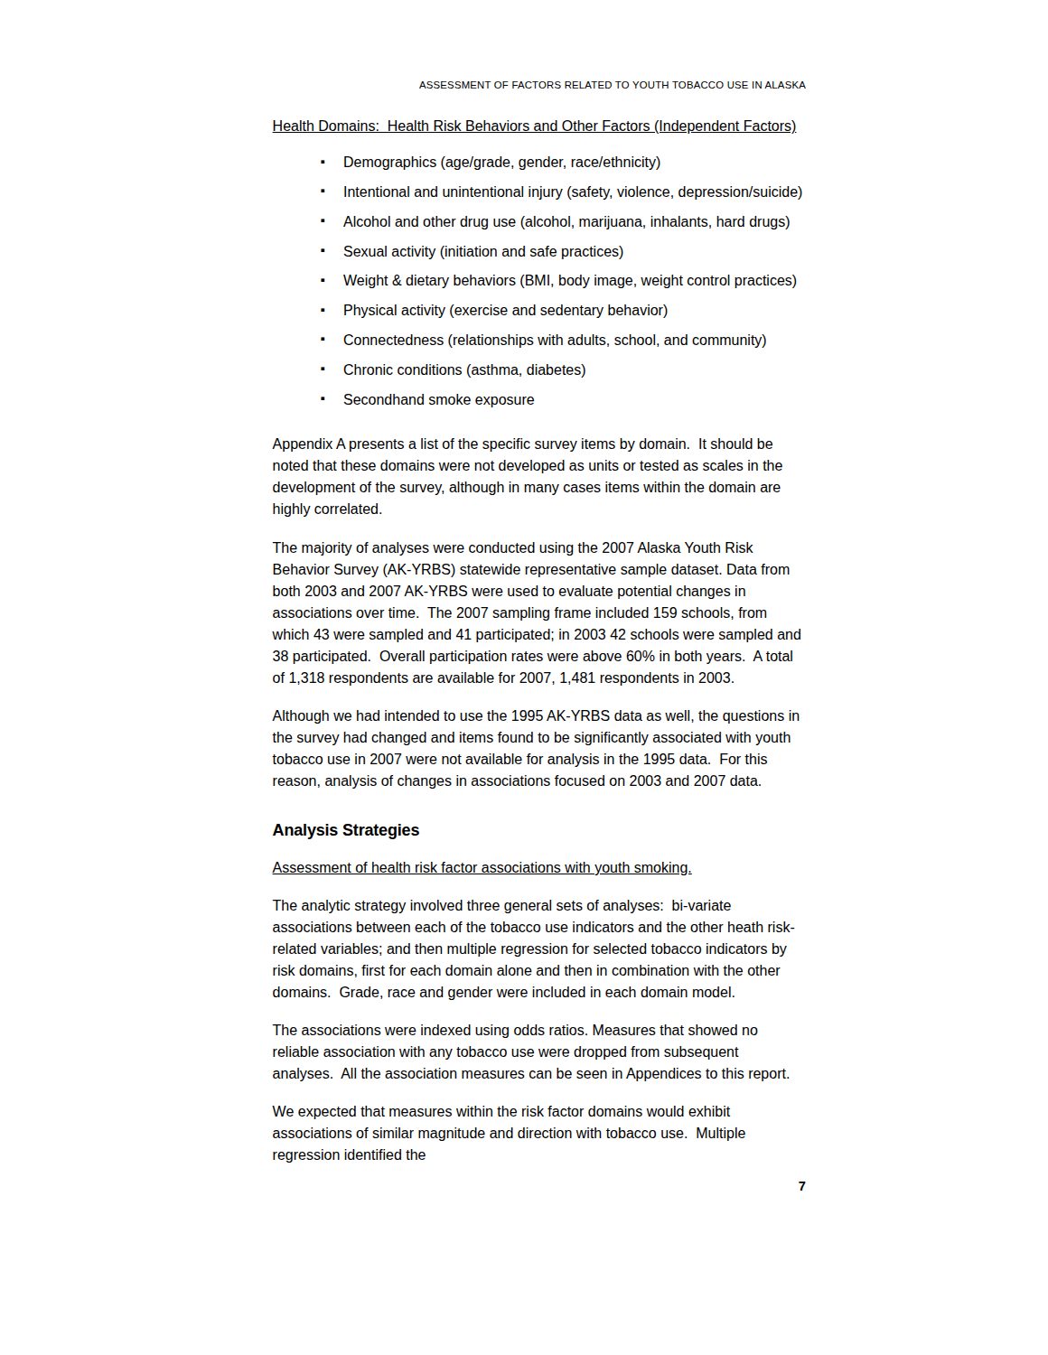ASSESSMENT OF FACTORS RELATED TO YOUTH TOBACCO USE IN ALASKA
Health Domains: Health Risk Behaviors and Other Factors (Independent Factors)
Demographics (age/grade, gender, race/ethnicity)
Intentional and unintentional injury (safety, violence, depression/suicide)
Alcohol and other drug use (alcohol, marijuana, inhalants, hard drugs)
Sexual activity (initiation and safe practices)
Weight & dietary behaviors (BMI, body image, weight control practices)
Physical activity (exercise and sedentary behavior)
Connectedness (relationships with adults, school, and community)
Chronic conditions (asthma, diabetes)
Secondhand smoke exposure
Appendix A presents a list of the specific survey items by domain. It should be noted that these domains were not developed as units or tested as scales in the development of the survey, although in many cases items within the domain are highly correlated.
The majority of analyses were conducted using the 2007 Alaska Youth Risk Behavior Survey (AK-YRBS) statewide representative sample dataset. Data from both 2003 and 2007 AK-YRBS were used to evaluate potential changes in associations over time. The 2007 sampling frame included 159 schools, from which 43 were sampled and 41 participated; in 2003 42 schools were sampled and 38 participated. Overall participation rates were above 60% in both years. A total of 1,318 respondents are available for 2007, 1,481 respondents in 2003.
Although we had intended to use the 1995 AK-YRBS data as well, the questions in the survey had changed and items found to be significantly associated with youth tobacco use in 2007 were not available for analysis in the 1995 data. For this reason, analysis of changes in associations focused on 2003 and 2007 data.
Analysis Strategies
Assessment of health risk factor associations with youth smoking.
The analytic strategy involved three general sets of analyses: bi-variate associations between each of the tobacco use indicators and the other heath risk-related variables; and then multiple regression for selected tobacco indicators by risk domains, first for each domain alone and then in combination with the other domains. Grade, race and gender were included in each domain model.
The associations were indexed using odds ratios. Measures that showed no reliable association with any tobacco use were dropped from subsequent analyses. All the association measures can be seen in Appendices to this report.
We expected that measures within the risk factor domains would exhibit associations of similar magnitude and direction with tobacco use. Multiple regression identified the
7